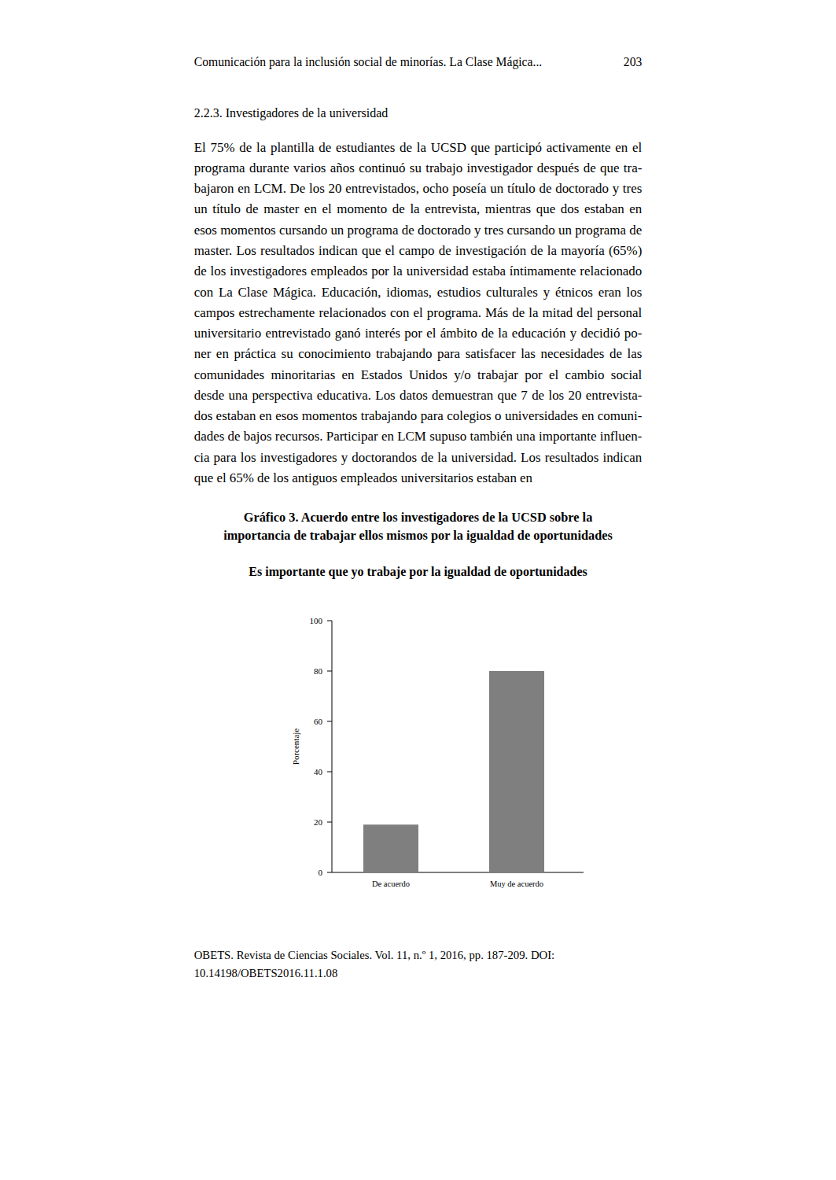Comunicación para la inclusión social de minorías. La Clase Mágica... 203
2.2.3. Investigadores de la universidad
El 75% de la plantilla de estudiantes de la UCSD que participó activamente en el programa durante varios años continuó su trabajo investigador después de que trabajaron en LCM. De los 20 entrevistados, ocho poseía un título de doctorado y tres un título de master en el momento de la entrevista, mientras que dos estaban en esos momentos cursando un programa de doctorado y tres cursando un programa de master. Los resultados indican que el campo de investigación de la mayoría (65%) de los investigadores empleados por la universidad estaba íntimamente relacionado con La Clase Mágica. Educación, idiomas, estudios culturales y étnicos eran los campos estrechamente relacionados con el programa. Más de la mitad del personal universitario entrevistado ganó interés por el ámbito de la educación y decidió poner en práctica su conocimiento trabajando para satisfacer las necesidades de las comunidades minoritarias en Estados Unidos y/o trabajar por el cambio social desde una perspectiva educativa. Los datos demuestran que 7 de los 20 entrevistados estaban en esos momentos trabajando para colegios o universidades en comunidades de bajos recursos. Participar en LCM supuso también una importante influencia para los investigadores y doctorandos de la universidad. Los resultados indican que el 65% de los antiguos empleados universitarios estaban en
Gráfico 3. Acuerdo entre los investigadores de la UCSD sobre la importancia de trabajar ellos mismos por la igualdad de oportunidades
Es importante que yo trabaje por la igualdad de oportunidades
100 80 60 40 20 0 Porcentaje De acuerdo Muy de acuerdo
OBETS. Revista de Ciencias Sociales. Vol. 11, n.º 1, 2016, pp. 187-209. DOI: 10.14198/OBETS2016.11.1.08